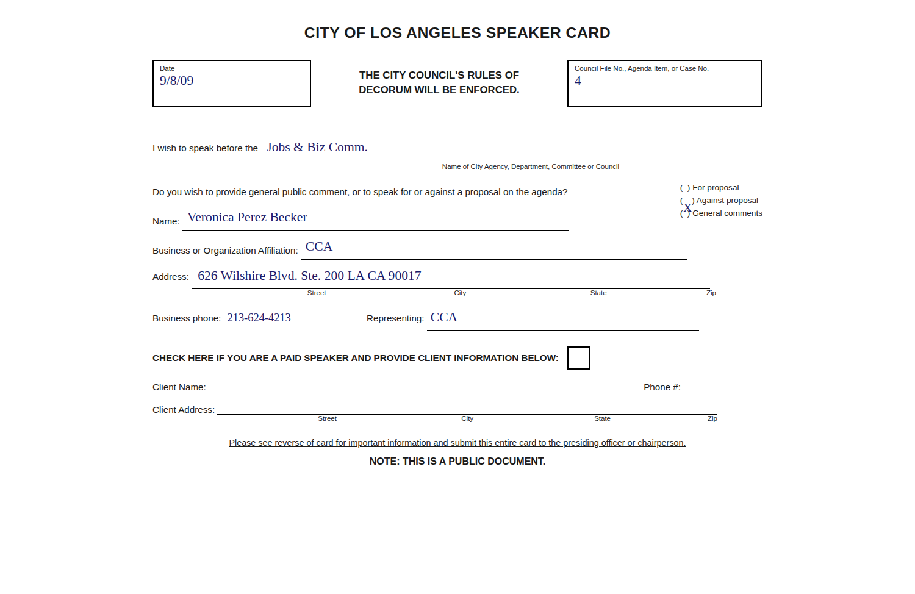CITY OF LOS ANGELES SPEAKER CARD
Date 9/8/09
THE CITY COUNCIL'S RULES OF
DECORUM WILL BE ENFORCED.
Council File No., Agenda Item, or Case No. 4
I wish to speak before the Jobs & Biz Comm.
Name of City Agency, Department, Committee or Council
( ) For proposal
(X) Against proposal
( ) General comments
Do you wish to provide general public comment, or to speak for or against a proposal on the agenda?
Name: Veronica Perez Becker
Business or Organization Affiliation: CCA
Address: 626 Wilshire Blvd. Ste. 200 LA CA 90017
Street City State Zip
Business phone: 213-624-4213 Representing: CCA
CHECK HERE IF YOU ARE A PAID SPEAKER AND PROVIDE CLIENT INFORMATION BELOW:
Client Name: Phone #:
Client Address:
Street City State Zip
Please see reverse of card for important information and submit this entire card to the presiding officer or chairperson.
NOTE: THIS IS A PUBLIC DOCUMENT.